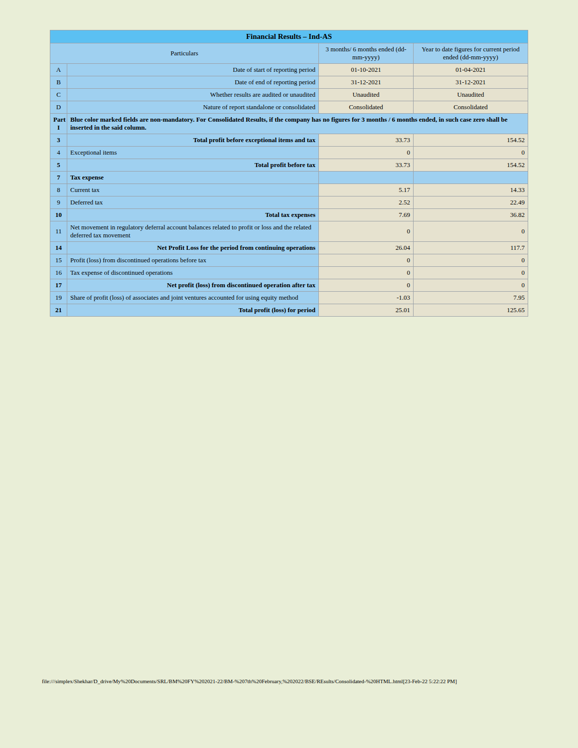| Financial Results – Ind-AS |
| Particulars | 3 months/ 6 months ended (dd-mm-yyyy) | Year to date figures for current period ended (dd-mm-yyyy) |
| A | Date of start of reporting period | 01-10-2021 | 01-04-2021 |
| B | Date of end of reporting period | 31-12-2021 | 31-12-2021 |
| C | Whether results are audited or unaudited | Unaudited | Unaudited |
| D | Nature of report standalone or consolidated | Consolidated | Consolidated |
| Part I | Blue color marked fields are non-mandatory. For Consolidated Results, if the company has no figures for 3 months / 6 months ended, in such case zero shall be inserted in the said column. |
| 3 | Total profit before exceptional items and tax | 33.73 | 154.52 |
| 4 | Exceptional items | 0 | 0 |
| 5 | Total profit before tax | 33.73 | 154.52 |
| 7 | Tax expense | | |
| 8 | Current tax | 5.17 | 14.33 |
| 9 | Deferred tax | 2.52 | 22.49 |
| 10 | Total tax expenses | 7.69 | 36.82 |
| 11 | Net movement in regulatory deferral account balances related to profit or loss and the related deferred tax movement | 0 | 0 |
| 14 | Net Profit Loss for the period from continuing operations | 26.04 | 117.7 |
| 15 | Profit (loss) from discontinued operations before tax | 0 | 0 |
| 16 | Tax expense of discontinued operations | 0 | 0 |
| 17 | Net profit (loss) from discontinued operation after tax | 0 | 0 |
| 19 | Share of profit (loss) of associates and joint ventures accounted for using equity method | -1.03 | 7.95 |
| 21 | Total profit (loss) for period | 25.01 | 125.65 |
file:///simplex/Shekhar/D_drive/My%20Documents/SRL/BM%20FY%202021-22/BM-%207th%20February,%202022/BSE/REsults/Consolidated-%20HTML.html[23-Feb-22 5:22:22 PM]